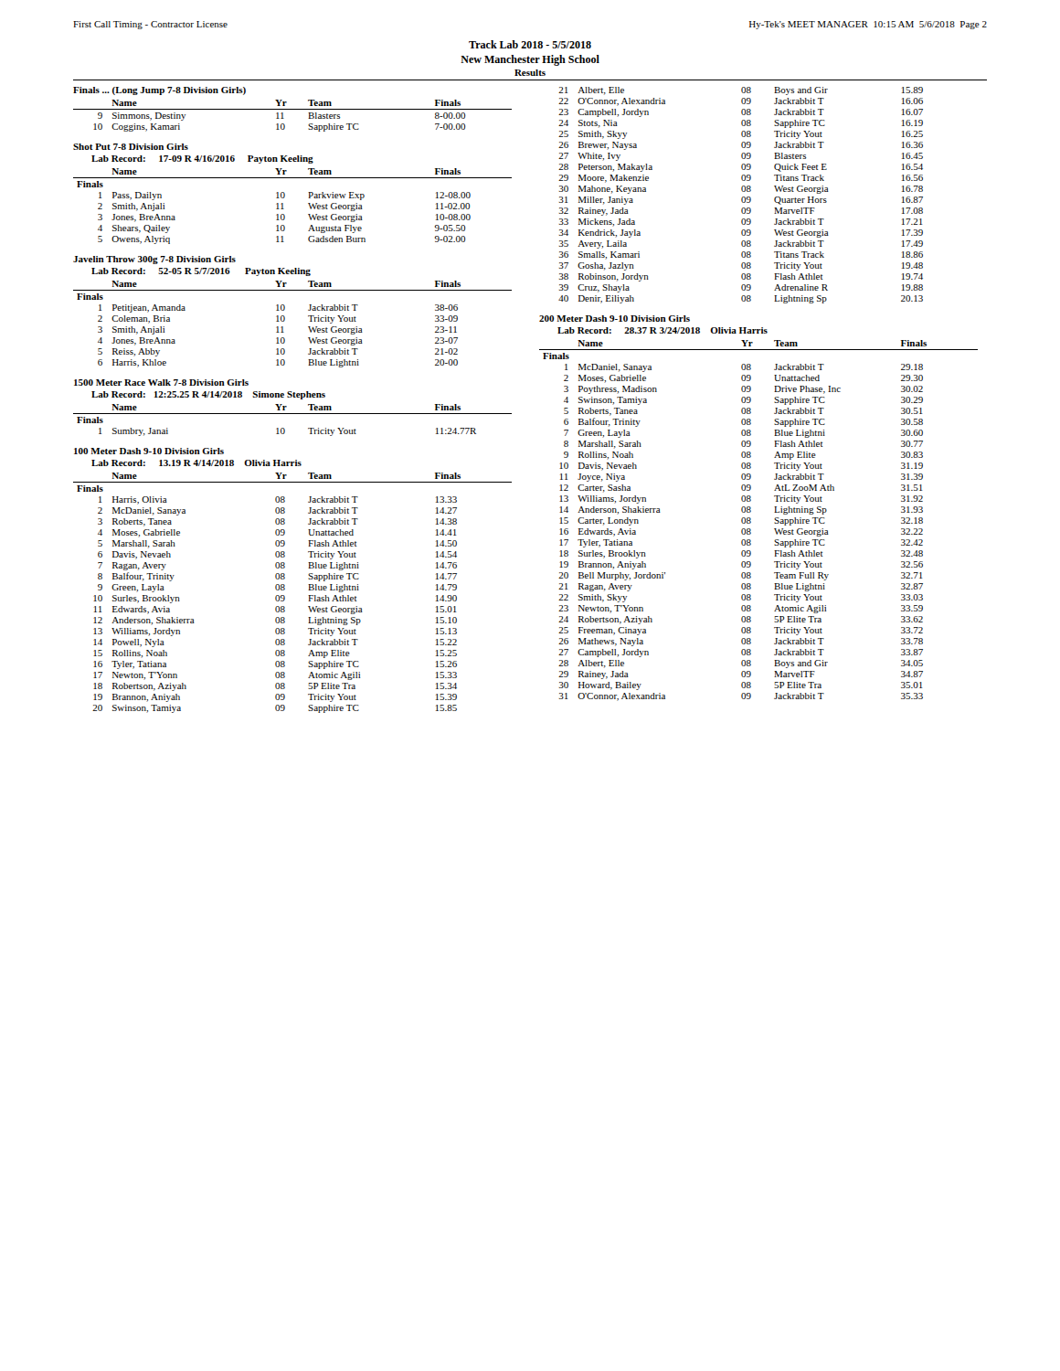First Call Timing - Contractor License Hy-Tek's MEET MANAGER 10:15 AM 5/6/2018 Page 2
Track Lab 2018 - 5/5/2018
New Manchester High School
Results
Finals ... (Long Jump 7-8 Division Girls)
| | Name | Yr | Team | Finals |
| --- | --- | --- | --- | --- |
| 9 | Simmons, Destiny | 11 | Blasters | 8-00.00 |
| 10 | Coggins, Kamari | 10 | Sapphire TC | 7-00.00 |
Shot Put 7-8 Division Girls
Lab Record: 17-09 R 4/16/2016 Payton Keeling
| | Name | Yr | Team | Finals |
| --- | --- | --- | --- | --- |
| Finals |
| 1 | Pass, Dailyn | 10 | Parkview Exp | 12-08.00 |
| 2 | Smith, Anjali | 11 | West Georgia | 11-02.00 |
| 3 | Jones, BreAnna | 10 | West Georgia | 10-08.00 |
| 4 | Shears, Qailey | 10 | Augusta Flye | 9-05.50 |
| 5 | Owens, Alyriq | 11 | Gadsden Burn | 9-02.00 |
Javelin Throw 300g 7-8 Division Girls
Lab Record: 52-05 R 5/7/2016 Payton Keeling
| | Name | Yr | Team | Finals |
| --- | --- | --- | --- | --- |
| Finals |
| 1 | Petitjean, Amanda | 10 | Jackrabbit T | 38-06 |
| 2 | Coleman, Bria | 10 | Tricity Yout | 33-09 |
| 3 | Smith, Anjali | 11 | West Georgia | 23-11 |
| 4 | Jones, BreAnna | 10 | West Georgia | 23-07 |
| 5 | Reiss, Abby | 10 | Jackrabbit T | 21-02 |
| 6 | Harris, Khloe | 10 | Blue Lightni | 20-00 |
1500 Meter Race Walk 7-8 Division Girls
Lab Record: 12:25.25 R 4/14/2018 Simone Stephens
| | Name | Yr | Team | Finals |
| --- | --- | --- | --- | --- |
| Finals |
| 1 | Sumbry, Janai | 10 | Tricity Yout | 11:24.77R |
100 Meter Dash 9-10 Division Girls
Lab Record: 13.19 R 4/14/2018 Olivia Harris
| | Name | Yr | Team | Finals |
| --- | --- | --- | --- | --- |
| Finals |
| 1 | Harris, Olivia | 08 | Jackrabbit T | 13.33 |
| 2 | McDaniel, Sanaya | 08 | Jackrabbit T | 14.27 |
| 3 | Roberts, Tanea | 08 | Jackrabbit T | 14.38 |
| 4 | Moses, Gabrielle | 09 | Unattached | 14.41 |
| 5 | Marshall, Sarah | 09 | Flash Athlet | 14.50 |
| 6 | Davis, Nevaeh | 08 | Tricity Yout | 14.54 |
| 7 | Ragan, Avery | 08 | Blue Lightni | 14.76 |
| 8 | Balfour, Trinity | 08 | Sapphire TC | 14.77 |
| 9 | Green, Layla | 08 | Blue Lightni | 14.79 |
| 10 | Surles, Brooklyn | 09 | Flash Athlet | 14.90 |
| 11 | Edwards, Avia | 08 | West Georgia | 15.01 |
| 12 | Anderson, Shakierra | 08 | Lightning Sp | 15.10 |
| 13 | Williams, Jordyn | 08 | Tricity Yout | 15.13 |
| 14 | Powell, Nyla | 08 | Jackrabbit T | 15.22 |
| 15 | Rollins, Noah | 08 | Amp Elite | 15.25 |
| 16 | Tyler, Tatiana | 08 | Sapphire TC | 15.26 |
| 17 | Newton, T'Yonn | 08 | Atomic Agili | 15.33 |
| 18 | Robertson, Aziyah | 08 | 5P Elite Tra | 15.34 |
| 19 | Brannon, Aniyah | 09 | Tricity Yout | 15.39 |
| 20 | Swinson, Tamiya | 09 | Sapphire TC | 15.85 |
| 21 | Albert, Elle | 08 | Boys and Gir | 15.89 |
| 22 | O'Connor, Alexandria | 09 | Jackrabbit T | 16.06 |
| 23 | Campbell, Jordyn | 08 | Jackrabbit T | 16.07 |
| 24 | Stots, Nia | 08 | Sapphire TC | 16.19 |
| 25 | Smith, Skyy | 08 | Tricity Yout | 16.25 |
| 26 | Brewer, Naysa | 09 | Jackrabbit T | 16.36 |
| 27 | White, Ivy | 09 | Blasters | 16.45 |
| 28 | Peterson, Makayla | 09 | Quick Feet E | 16.54 |
| 29 | Moore, Makenzie | 09 | Titans Track | 16.56 |
| 30 | Mahone, Keyana | 08 | West Georgia | 16.78 |
| 31 | Miller, Janiya | 09 | Quarter Hors | 16.87 |
| 32 | Rainey, Jada | 09 | MarvelTF | 17.08 |
| 33 | Mickens, Jada | 09 | Jackrabbit T | 17.21 |
| 34 | Kendrick, Jayla | 09 | West Georgia | 17.39 |
| 35 | Avery, Laila | 08 | Jackrabbit T | 17.49 |
| 36 | Smalls, Kamari | 08 | Titans Track | 18.86 |
| 37 | Gosha, Jazlyn | 08 | Tricity Yout | 19.48 |
| 38 | Robinson, Jordyn | 08 | Flash Athlet | 19.74 |
| 39 | Cruz, Shayla | 09 | Adrenaline R | 19.88 |
| 40 | Denir, Eiliyah | 08 | Lightning Sp | 20.13 |
200 Meter Dash 9-10 Division Girls
Lab Record: 28.37 R 3/24/2018 Olivia Harris
| | Name | Yr | Team | Finals |
| --- | --- | --- | --- | --- |
| Finals |
| 1 | McDaniel, Sanaya | 08 | Jackrabbit T | 29.18 |
| 2 | Moses, Gabrielle | 09 | Unattached | 29.30 |
| 3 | Poythress, Madison | 09 | Drive Phase, Inc | 30.02 |
| 4 | Swinson, Tamiya | 09 | Sapphire TC | 30.29 |
| 5 | Roberts, Tanea | 08 | Jackrabbit T | 30.51 |
| 6 | Balfour, Trinity | 08 | Sapphire TC | 30.58 |
| 7 | Green, Layla | 08 | Blue Lightni | 30.60 |
| 8 | Marshall, Sarah | 09 | Flash Athlet | 30.77 |
| 9 | Rollins, Noah | 08 | Amp Elite | 30.83 |
| 10 | Davis, Nevaeh | 08 | Tricity Yout | 31.19 |
| 11 | Joyce, Niya | 09 | Jackrabbit T | 31.39 |
| 12 | Carter, Sasha | 09 | AtL ZooM Ath | 31.51 |
| 13 | Williams, Jordyn | 08 | Tricity Yout | 31.92 |
| 14 | Anderson, Shakierra | 08 | Lightning Sp | 31.93 |
| 15 | Carter, Londyn | 08 | Sapphire TC | 32.18 |
| 16 | Edwards, Avia | 08 | West Georgia | 32.22 |
| 17 | Tyler, Tatiana | 08 | Sapphire TC | 32.42 |
| 18 | Surles, Brooklyn | 09 | Flash Athlet | 32.48 |
| 19 | Brannon, Aniyah | 09 | Tricity Yout | 32.56 |
| 20 | Bell Murphy, Jordoni' | 08 | Team Full Ry | 32.71 |
| 21 | Ragan, Avery | 08 | Blue Lightni | 32.87 |
| 22 | Smith, Skyy | 08 | Tricity Yout | 33.03 |
| 23 | Newton, T'Yonn | 08 | Atomic Agili | 33.59 |
| 24 | Robertson, Aziyah | 08 | 5P Elite Tra | 33.62 |
| 25 | Freeman, Cinaya | 08 | Tricity Yout | 33.72 |
| 26 | Mathews, Nayla | 08 | Jackrabbit T | 33.78 |
| 27 | Campbell, Jordyn | 08 | Jackrabbit T | 33.87 |
| 28 | Albert, Elle | 08 | Boys and Gir | 34.05 |
| 29 | Rainey, Jada | 09 | MarvelTF | 34.87 |
| 30 | Howard, Bailey | 08 | 5P Elite Tra | 35.01 |
| 31 | O'Connor, Alexandria | 09 | Jackrabbit T | 35.33 |